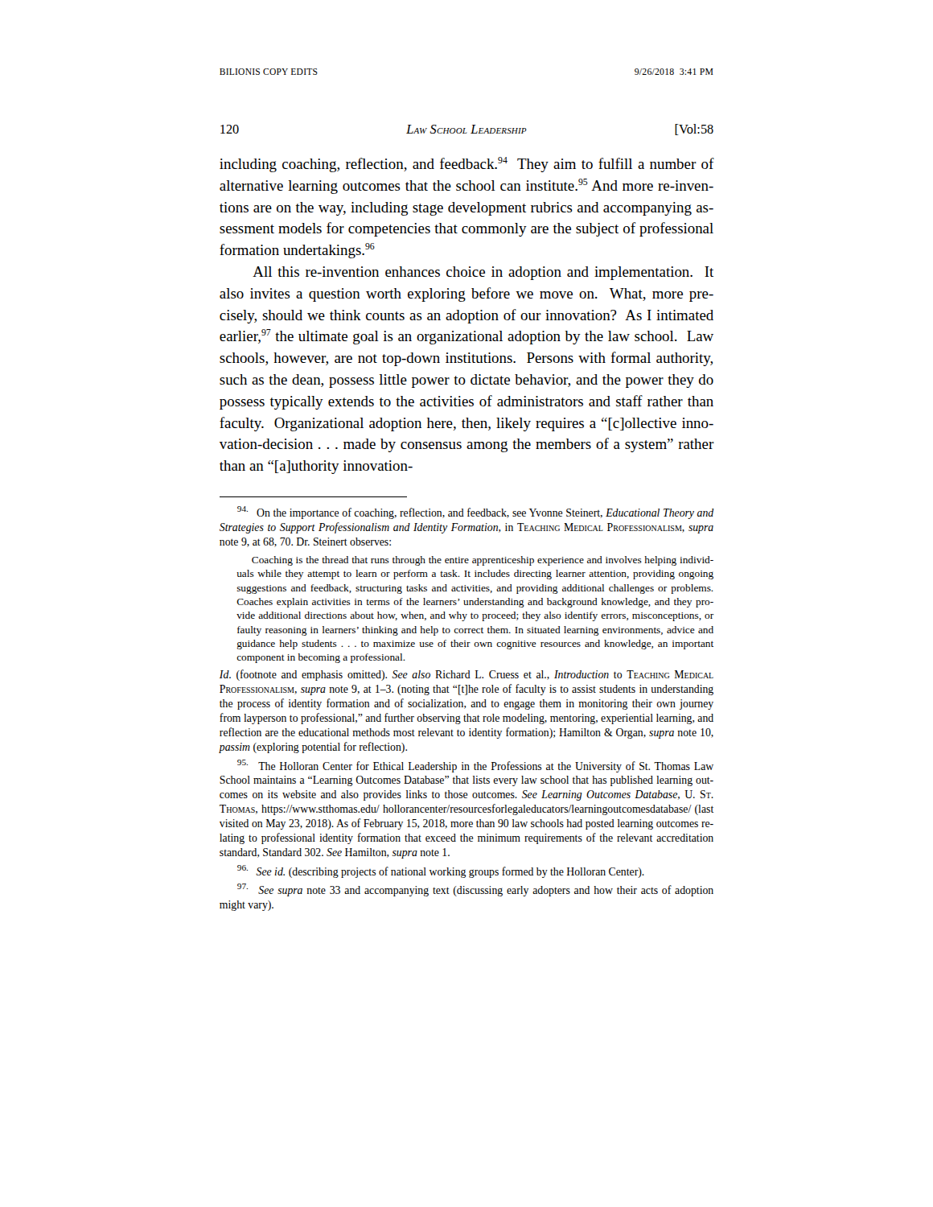Bilionis Copy Edits 9/26/2018 3:41 PM
120 Law School Leadership [Vol:58
including coaching, reflection, and feedback.94 They aim to fulfill a number of alternative learning outcomes that the school can institute.95 And more re-inventions are on the way, including stage development rubrics and accompanying assessment models for competencies that commonly are the subject of professional formation undertakings.96
All this re-invention enhances choice in adoption and implementation. It also invites a question worth exploring before we move on. What, more precisely, should we think counts as an adoption of our innovation? As I intimated earlier,97 the ultimate goal is an organizational adoption by the law school. Law schools, however, are not top-down institutions. Persons with formal authority, such as the dean, possess little power to dictate behavior, and the power they do possess typically extends to the activities of administrators and staff rather than faculty. Organizational adoption here, then, likely requires a “[c]ollective innovation-decision . . . made by consensus among the members of a system” rather than an “[a]uthority innovation-
94. On the importance of coaching, reflection, and feedback, see Yvonne Steinert, Educational Theory and Strategies to Support Professionalism and Identity Formation, in Teaching Medical Professionalism, supra note 9, at 68, 70. Dr. Steinert observes:
Coaching is the thread that runs through the entire apprenticeship experience and involves helping individuals while they attempt to learn or perform a task. It includes directing learner attention, providing ongoing suggestions and feedback, structuring tasks and activities, and providing additional challenges or problems. Coaches explain activities in terms of the learners’ understanding and background knowledge, and they provide additional directions about how, when, and why to proceed; they also identify errors, misconceptions, or faulty reasoning in learners’ thinking and help to correct them. In situated learning environments, advice and guidance help students . . . to maximize use of their own cognitive resources and knowledge, an important component in becoming a professional.
Id. (footnote and emphasis omitted). See also Richard L. Cruess et al., Introduction to Teaching Medical Professionalism, supra note 9, at 1–3. (noting that “[t]he role of faculty is to assist students in understanding the process of identity formation and of socialization, and to engage them in monitoring their own journey from layperson to professional,” and further observing that role modeling, mentoring, experiential learning, and reflection are the educational methods most relevant to identity formation); Hamilton & Organ, supra note 10, passim (exploring potential for reflection).
95. The Holloran Center for Ethical Leadership in the Professions at the University of St. Thomas Law School maintains a “Learning Outcomes Database” that lists every law school that has published learning outcomes on its website and also provides links to those outcomes. See Learning Outcomes Database, U. St. Thomas, https://www.stthomas.edu/ hollorancenter/resourcesforlegaleducators/learningoutcomesdatabase/ (last visited on May 23, 2018). As of February 15, 2018, more than 90 law schools had posted learning outcomes relating to professional identity formation that exceed the minimum requirements of the relevant accreditation standard, Standard 302. See Hamilton, supra note 1.
96. See id. (describing projects of national working groups formed by the Holloran Center).
97. See supra note 33 and accompanying text (discussing early adopters and how their acts of adoption might vary).